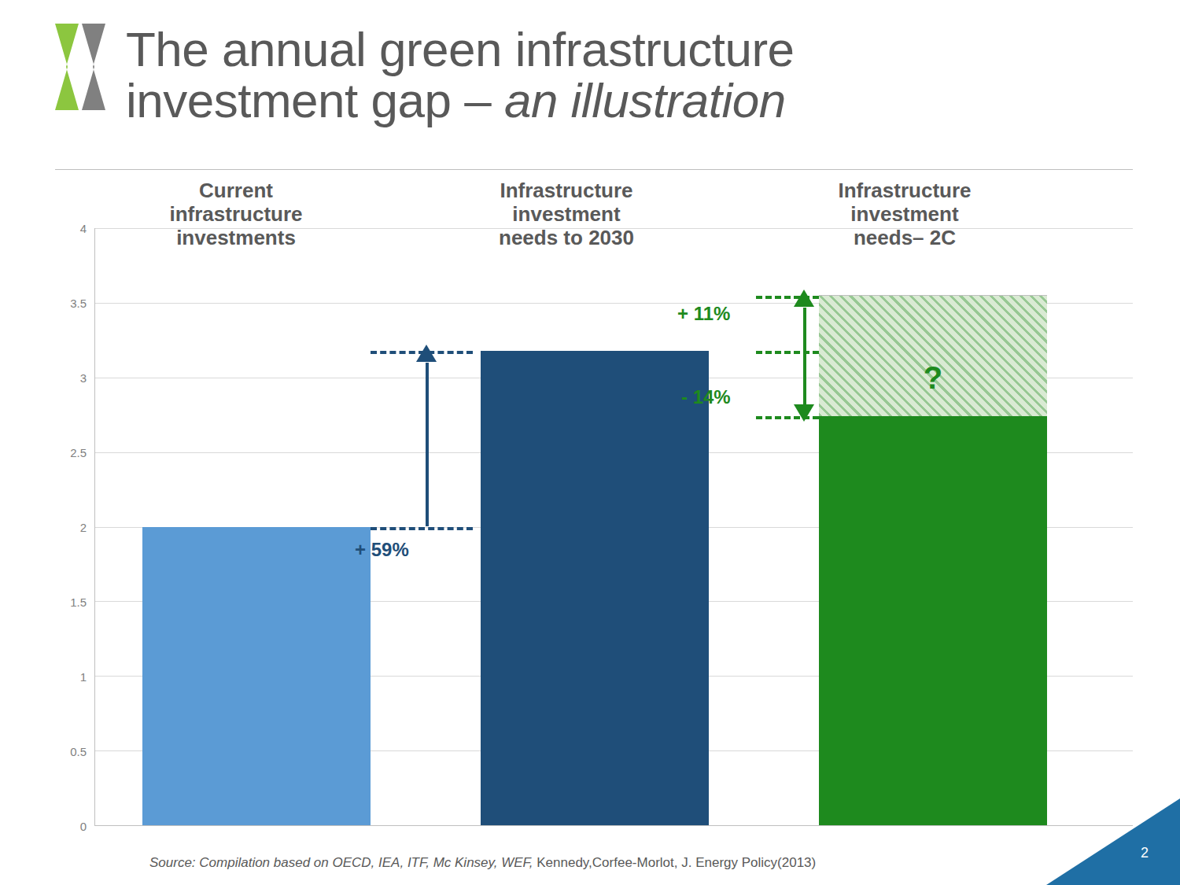The annual green infrastructure
investment gap – an illustration
Current
infrastructure
investments
Infrastructure
investment
needs to 2030
Infrastructure
investment
needs– 2C
?
+ 59%
+ 11%
- 14%
4
3.5
3
2.5
2
1.5
1
0.5
0
Source: Compilation based on OECD, IEA, ITF, Mc Kinsey, WEF, Kennedy,Corfee-Morlot, J. Energy Policy(2013)
2